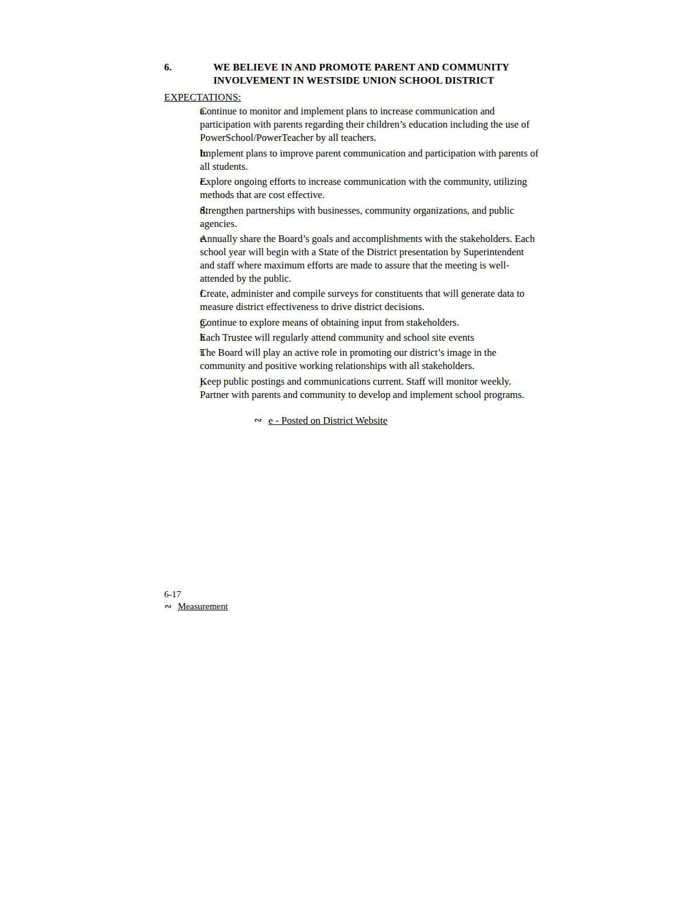6.
We believe in and promote parent and community involvement in Westside Union School District
EXPECTATIONS:
a. Continue to monitor and implement plans to increase communication and participation with parents regarding their children’s education including the use of PowerSchool/PowerTeacher by all teachers.
b. Implement plans to improve parent communication and participation with parents of all students.
c. Explore ongoing efforts to increase communication with the community, utilizing methods that are cost effective.
d. Strengthen partnerships with businesses, community organizations, and public agencies.
e. Annually share the Board’s goals and accomplishments with the stakeholders. Each school year will begin with a State of the District presentation by Superintendent and staff where maximum efforts are made to assure that the meeting is well-attended by the public.
f. Create, administer and compile surveys for constituents that will generate data to measure district effectiveness to drive district decisions.
g. Continue to explore means of obtaining input from stakeholders.
h Each Trustee will regularly attend community and school site events
i. The Board will play an active role in promoting our district’s image in the community and positive working relationships with all stakeholders.
j. Keep public postings and communications current. Staff will monitor weekly.
Partner with parents and community to develop and implement school programs.
∾ e - Posted on District Website
6-17
∾ Measurement